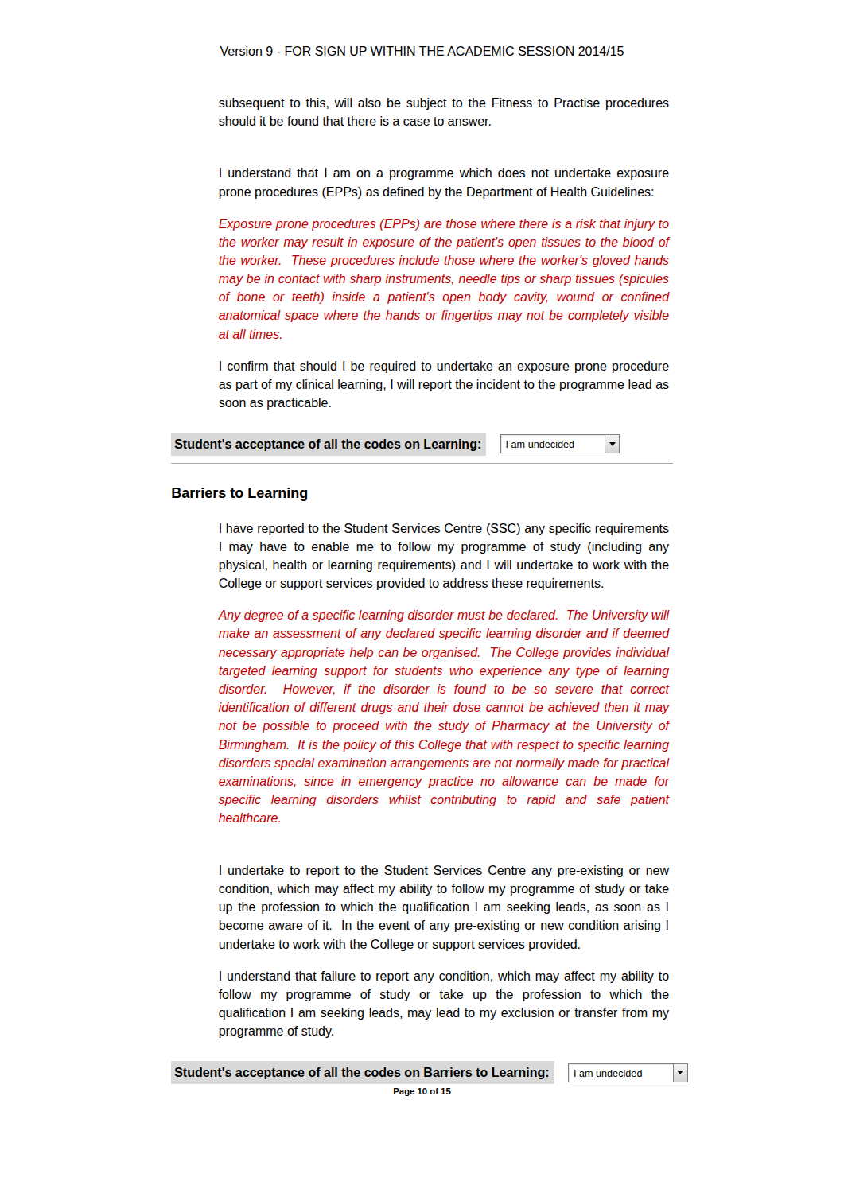Version 9 - FOR SIGN UP WITHIN THE ACADEMIC SESSION 2014/15
subsequent to this, will also be subject to the Fitness to Practise procedures should it be found that there is a case to answer.
I understand that I am on a programme which does not undertake exposure prone procedures (EPPs) as defined by the Department of Health Guidelines:
Exposure prone procedures (EPPs) are those where there is a risk that injury to the worker may result in exposure of the patient's open tissues to the blood of the worker. These procedures include those where the worker's gloved hands may be in contact with sharp instruments, needle tips or sharp tissues (spicules of bone or teeth) inside a patient's open body cavity, wound or confined anatomical space where the hands or fingertips may not be completely visible at all times.
I confirm that should I be required to undertake an exposure prone procedure as part of my clinical learning, I will report the incident to the programme lead as soon as practicable.
Student's acceptance of all the codes on Learning: I am undecided
Barriers to Learning
I have reported to the Student Services Centre (SSC) any specific requirements I may have to enable me to follow my programme of study (including any physical, health or learning requirements) and I will undertake to work with the College or support services provided to address these requirements.
Any degree of a specific learning disorder must be declared. The University will make an assessment of any declared specific learning disorder and if deemed necessary appropriate help can be organised. The College provides individual targeted learning support for students who experience any type of learning disorder. However, if the disorder is found to be so severe that correct identification of different drugs and their dose cannot be achieved then it may not be possible to proceed with the study of Pharmacy at the University of Birmingham. It is the policy of this College that with respect to specific learning disorders special examination arrangements are not normally made for practical examinations, since in emergency practice no allowance can be made for specific learning disorders whilst contributing to rapid and safe patient healthcare.
I undertake to report to the Student Services Centre any pre-existing or new condition, which may affect my ability to follow my programme of study or take up the profession to which the qualification I am seeking leads, as soon as I become aware of it. In the event of any pre-existing or new condition arising I undertake to work with the College or support services provided.
I understand that failure to report any condition, which may affect my ability to follow my programme of study or take up the profession to which the qualification I am seeking leads, may lead to my exclusion or transfer from my programme of study.
Student's acceptance of all the codes on Barriers to Learning: I am undecided
Page 10 of 15